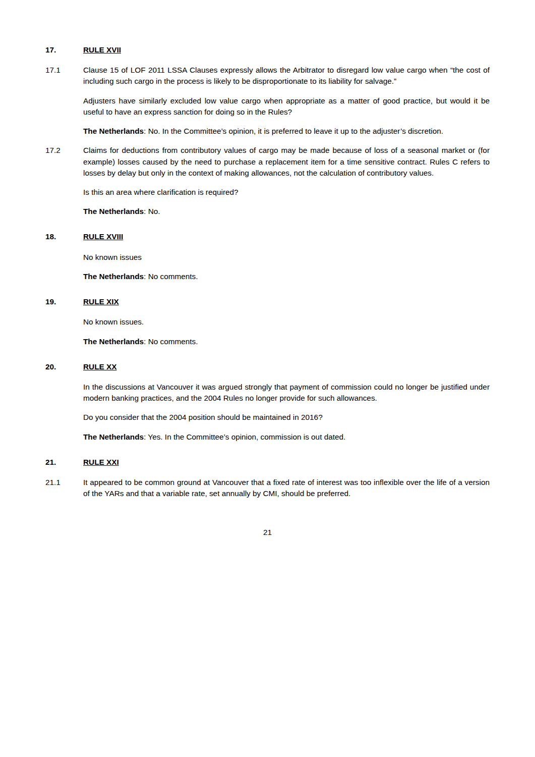17. RULE XVII
17.1
Clause 15 of LOF 2011 LSSA Clauses expressly allows the Arbitrator to disregard low value cargo when “the cost of including such cargo in the process is likely to be disproportionate to its liability for salvage.”
Adjusters have similarly excluded low value cargo when appropriate as a matter of good practice, but would it be useful to have an express sanction for doing so in the Rules?
The Netherlands: No. In the Committee’s opinion, it is preferred to leave it up to the adjuster’s discretion.
17.2
Claims for deductions from contributory values of cargo may be made because of loss of a seasonal market or (for example) losses caused by the need to purchase a replacement item for a time sensitive contract. Rules C refers to losses by delay but only in the context of making allowances, not the calculation of contributory values.
Is this an area where clarification is required?
The Netherlands: No.
18. RULE XVIII
No known issues
The Netherlands: No comments.
19. RULE XIX
No known issues.
The Netherlands: No comments.
20. RULE XX
In the discussions at Vancouver it was argued strongly that payment of commission could no longer be justified under modern banking practices, and the 2004 Rules no longer provide for such allowances.
Do you consider that the 2004 position should be maintained in 2016?
The Netherlands: Yes. In the Committee’s opinion, commission is out dated.
21. RULE XXI
21.1
It appeared to be common ground at Vancouver that a fixed rate of interest was too inflexible over the life of a version of the YARs and that a variable rate, set annually by CMI, should be preferred.
21